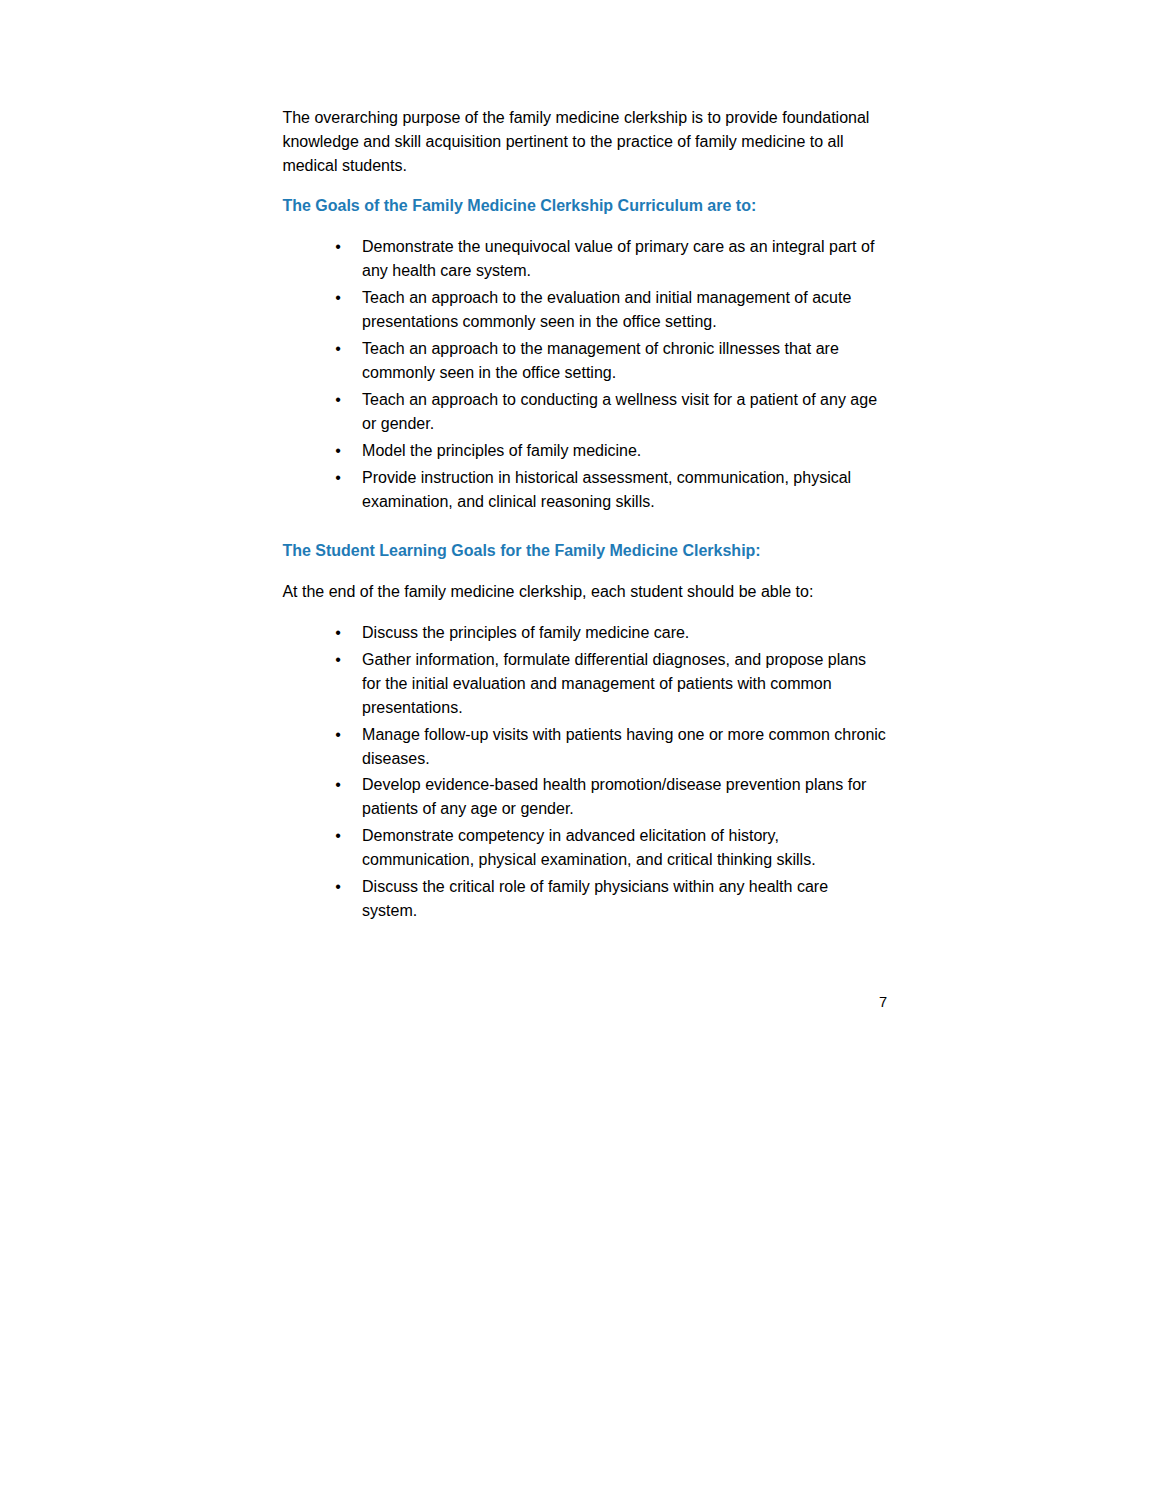The overarching purpose of the family medicine clerkship is to provide foundational knowledge and skill acquisition pertinent to the practice of family medicine to all medical students.
The Goals of the Family Medicine Clerkship Curriculum are to:
Demonstrate the unequivocal value of primary care as an integral part of any health care system.
Teach an approach to the evaluation and initial management of acute presentations commonly seen in the office setting.
Teach an approach to the management of chronic illnesses that are commonly seen in the office setting.
Teach an approach to conducting a wellness visit for a patient of any age or gender.
Model the principles of family medicine.
Provide instruction in historical assessment, communication, physical examination, and clinical reasoning skills.
The Student Learning Goals for the Family Medicine Clerkship:
At the end of the family medicine clerkship, each student should be able to:
Discuss the principles of family medicine care.
Gather information, formulate differential diagnoses, and propose plans for the initial evaluation and management of patients with common presentations.
Manage follow-up visits with patients having one or more common chronic diseases.
Develop evidence-based health promotion/disease prevention plans for patients of any age or gender.
Demonstrate competency in advanced elicitation of history, communication, physical examination, and critical thinking skills.
Discuss the critical role of family physicians within any health care system.
7